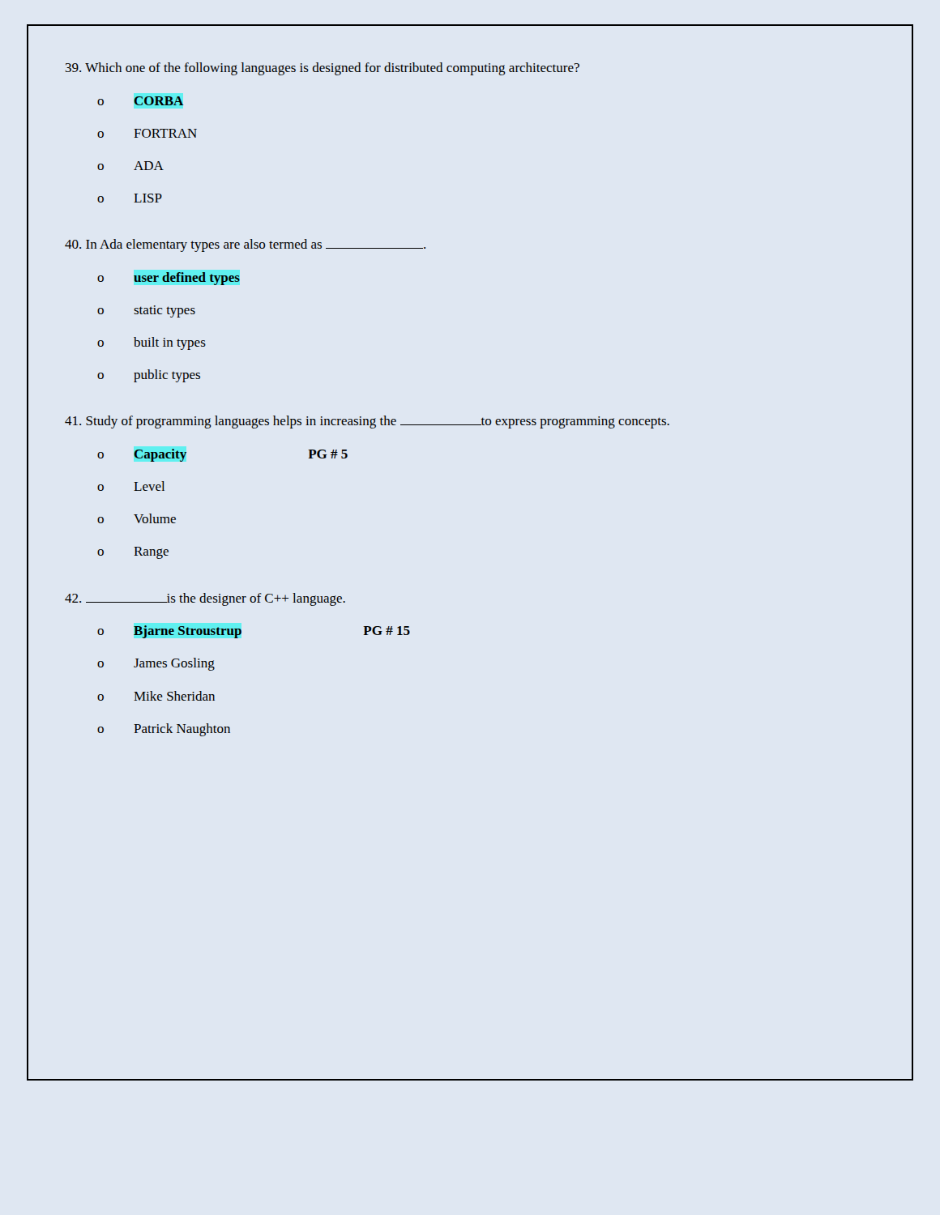39. Which one of the following languages is designed for distributed computing architecture?
CORBA
FORTRAN
ADA
LISP
40. In Ada elementary types are also termed as .
user defined types
static types
built in types
public types
41. Study of programming languages helps in increasing the to express programming concepts.
Capacity PG # 5
Level
Volume
Range
42. is the designer of C++ language.
Bjarne Stroustrup PG # 15
James Gosling
Mike Sheridan
Patrick Naughton